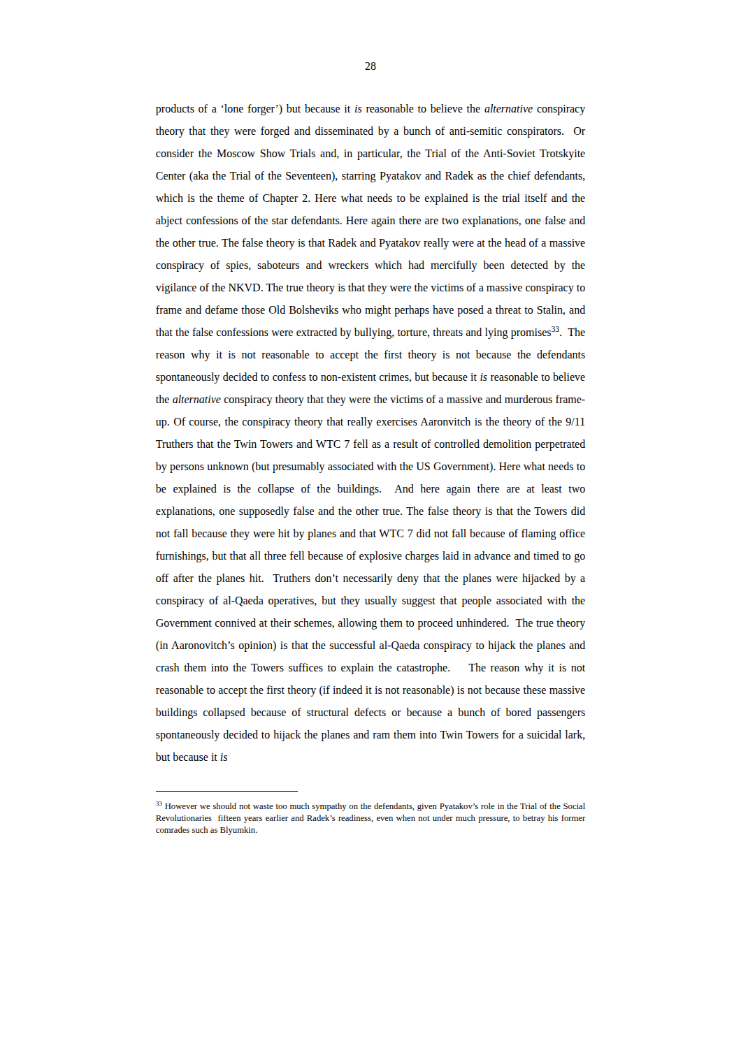28
products of a ‘lone forger’) but because it is reasonable to believe the alternative conspiracy theory that they were forged and disseminated by a bunch of anti-semitic conspirators. Or consider the Moscow Show Trials and, in particular, the Trial of the Anti-Soviet Trotskyite Center (aka the Trial of the Seventeen), starring Pyatakov and Radek as the chief defendants, which is the theme of Chapter 2. Here what needs to be explained is the trial itself and the abject confessions of the star defendants. Here again there are two explanations, one false and the other true. The false theory is that Radek and Pyatakov really were at the head of a massive conspiracy of spies, saboteurs and wreckers which had mercifully been detected by the vigilance of the NKVD. The true theory is that they were the victims of a massive conspiracy to frame and defame those Old Bolsheviks who might perhaps have posed a threat to Stalin, and that the false confessions were extracted by bullying, torture, threats and lying promises33. The reason why it is not reasonable to accept the first theory is not because the defendants spontaneously decided to confess to non-existent crimes, but because it is reasonable to believe the alternative conspiracy theory that they were the victims of a massive and murderous frame-up. Of course, the conspiracy theory that really exercises Aaronvitch is the theory of the 9/11 Truthers that the Twin Towers and WTC 7 fell as a result of controlled demolition perpetrated by persons unknown (but presumably associated with the US Government). Here what needs to be explained is the collapse of the buildings. And here again there are at least two explanations, one supposedly false and the other true. The false theory is that the Towers did not fall because they were hit by planes and that WTC 7 did not fall because of flaming office furnishings, but that all three fell because of explosive charges laid in advance and timed to go off after the planes hit. Truthers don’t necessarily deny that the planes were hijacked by a conspiracy of al-Qaeda operatives, but they usually suggest that people associated with the Government connived at their schemes, allowing them to proceed unhindered. The true theory (in Aaronovitch’s opinion) is that the successful al-Qaeda conspiracy to hijack the planes and crash them into the Towers suffices to explain the catastrophe. The reason why it is not reasonable to accept the first theory (if indeed it is not reasonable) is not because these massive buildings collapsed because of structural defects or because a bunch of bored passengers spontaneously decided to hijack the planes and ram them into Twin Towers for a suicidal lark, but because it is
33 However we should not waste too much sympathy on the defendants, given Pyatakov’s role in the Trial of the Social Revolutionaries fifteen years earlier and Radek’s readiness, even when not under much pressure, to betray his former comrades such as Blyumkin.